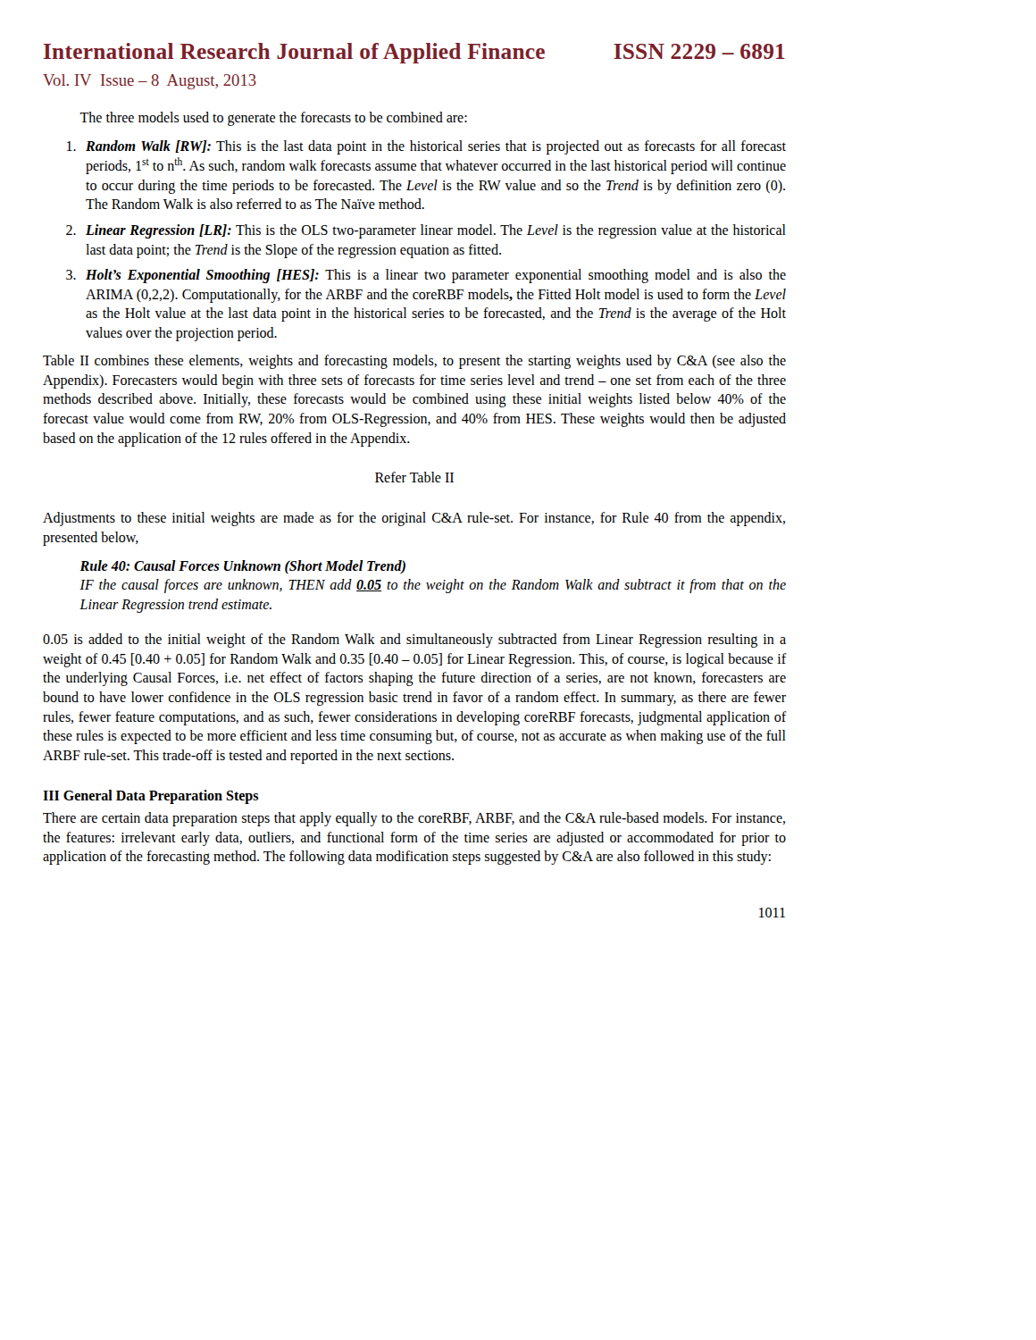International Research Journal of Applied Finance ISSN 2229 – 6891
Vol. IV Issue – 8 August, 2013
The three models used to generate the forecasts to be combined are:
Random Walk [RW]: This is the last data point in the historical series that is projected out as forecasts for all forecast periods, 1st to nth. As such, random walk forecasts assume that whatever occurred in the last historical period will continue to occur during the time periods to be forecasted. The Level is the RW value and so the Trend is by definition zero (0). The Random Walk is also referred to as The Naïve method.
Linear Regression [LR]: This is the OLS two-parameter linear model. The Level is the regression value at the historical last data point; the Trend is the Slope of the regression equation as fitted.
Holt’s Exponential Smoothing [HES]: This is a linear two parameter exponential smoothing model and is also the ARIMA (0,2,2). Computationally, for the ARBF and the coreRBF models, the Fitted Holt model is used to form the Level as the Holt value at the last data point in the historical series to be forecasted, and the Trend is the average of the Holt values over the projection period.
Table II combines these elements, weights and forecasting models, to present the starting weights used by C&A (see also the Appendix). Forecasters would begin with three sets of forecasts for time series level and trend – one set from each of the three methods described above. Initially, these forecasts would be combined using these initial weights listed below 40% of the forecast value would come from RW, 20% from OLS-Regression, and 40% from HES. These weights would then be adjusted based on the application of the 12 rules offered in the Appendix.
Refer Table II
Adjustments to these initial weights are made as for the original C&A rule-set. For instance, for Rule 40 from the appendix, presented below,
Rule 40: Causal Forces Unknown (Short Model Trend)
IF the causal forces are unknown, THEN add 0.05 to the weight on the Random Walk and subtract it from that on the Linear Regression trend estimate.
0.05 is added to the initial weight of the Random Walk and simultaneously subtracted from Linear Regression resulting in a weight of 0.45 [0.40 + 0.05] for Random Walk and 0.35 [0.40 – 0.05] for Linear Regression. This, of course, is logical because if the underlying Causal Forces, i.e. net effect of factors shaping the future direction of a series, are not known, forecasters are bound to have lower confidence in the OLS regression basic trend in favor of a random effect. In summary, as there are fewer rules, fewer feature computations, and as such, fewer considerations in developing coreRBF forecasts, judgmental application of these rules is expected to be more efficient and less time consuming but, of course, not as accurate as when making use of the full ARBF rule-set. This trade-off is tested and reported in the next sections.
III General Data Preparation Steps
There are certain data preparation steps that apply equally to the coreRBF, ARBF, and the C&A rule-based models. For instance, the features: irrelevant early data, outliers, and functional form of the time series are adjusted or accommodated for prior to application of the forecasting method. The following data modification steps suggested by C&A are also followed in this study:
1011